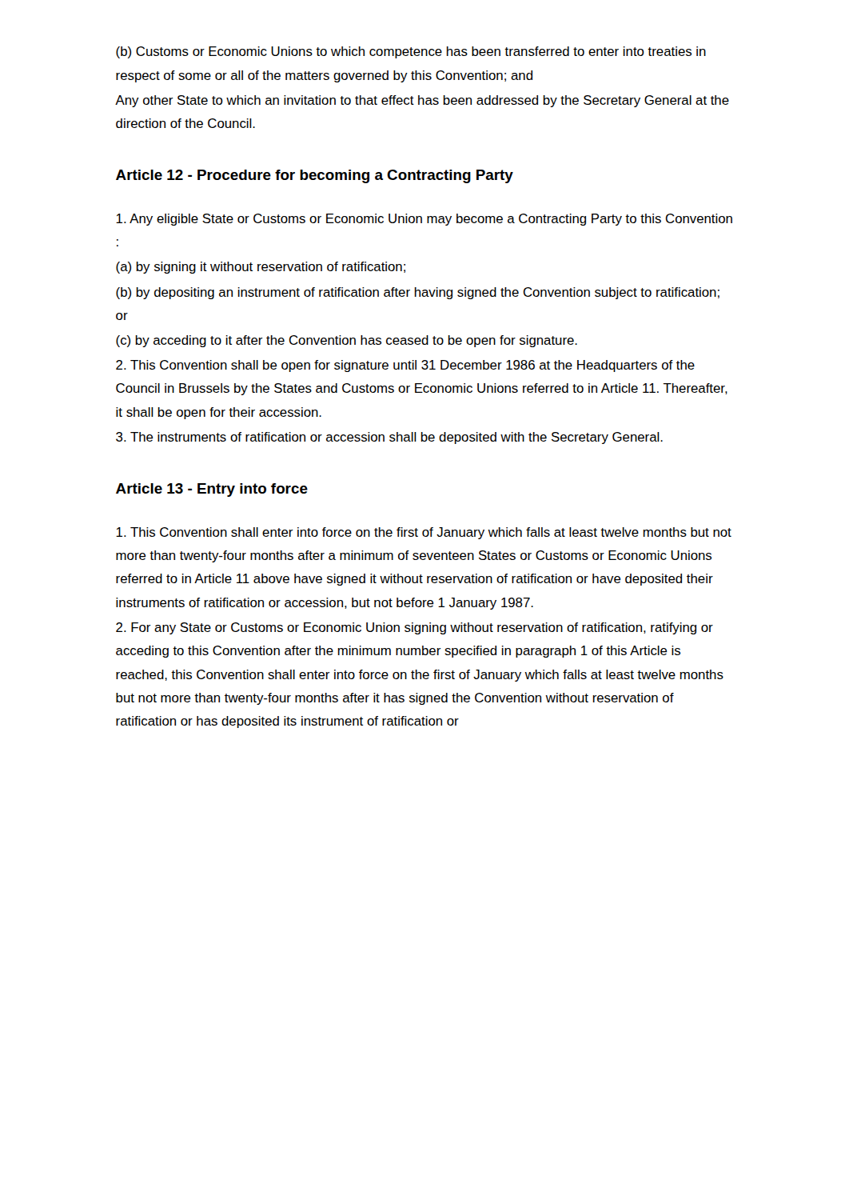(b) Customs or Economic Unions to which competence has been transferred to enter into treaties in respect of some or all of the matters governed by this Convention; and
Any other State to which an invitation to that effect has been addressed by the Secretary General at the direction of the Council.
Article 12 - Procedure for becoming a Contracting Party
1. Any eligible State or Customs or Economic Union may become a Contracting Party to this Convention :
(a) by signing it without reservation of ratification;
(b) by depositing an instrument of ratification after having signed the Convention subject to ratification; or
(c) by acceding to it after the Convention has ceased to be open for signature.
2. This Convention shall be open for signature until 31 December 1986 at the Headquarters of the Council in Brussels by the States and Customs or Economic Unions referred to in Article 11. Thereafter, it shall be open for their accession.
3. The instruments of ratification or accession shall be deposited with the Secretary General.
Article 13 - Entry into force
1. This Convention shall enter into force on the first of January which falls at least twelve months but not more than twenty-four months after a minimum of seventeen States or Customs or Economic Unions referred to in Article 11 above have signed it without reservation of ratification or have deposited their instruments of ratification or accession, but not before 1 January 1987.
2. For any State or Customs or Economic Union signing without reservation of ratification, ratifying or acceding to this Convention after the minimum number specified in paragraph 1 of this Article is reached, this Convention shall enter into force on the first of January which falls at least twelve months but not more than twenty-four months after it has signed the Convention without reservation of ratification or has deposited its instrument of ratification or